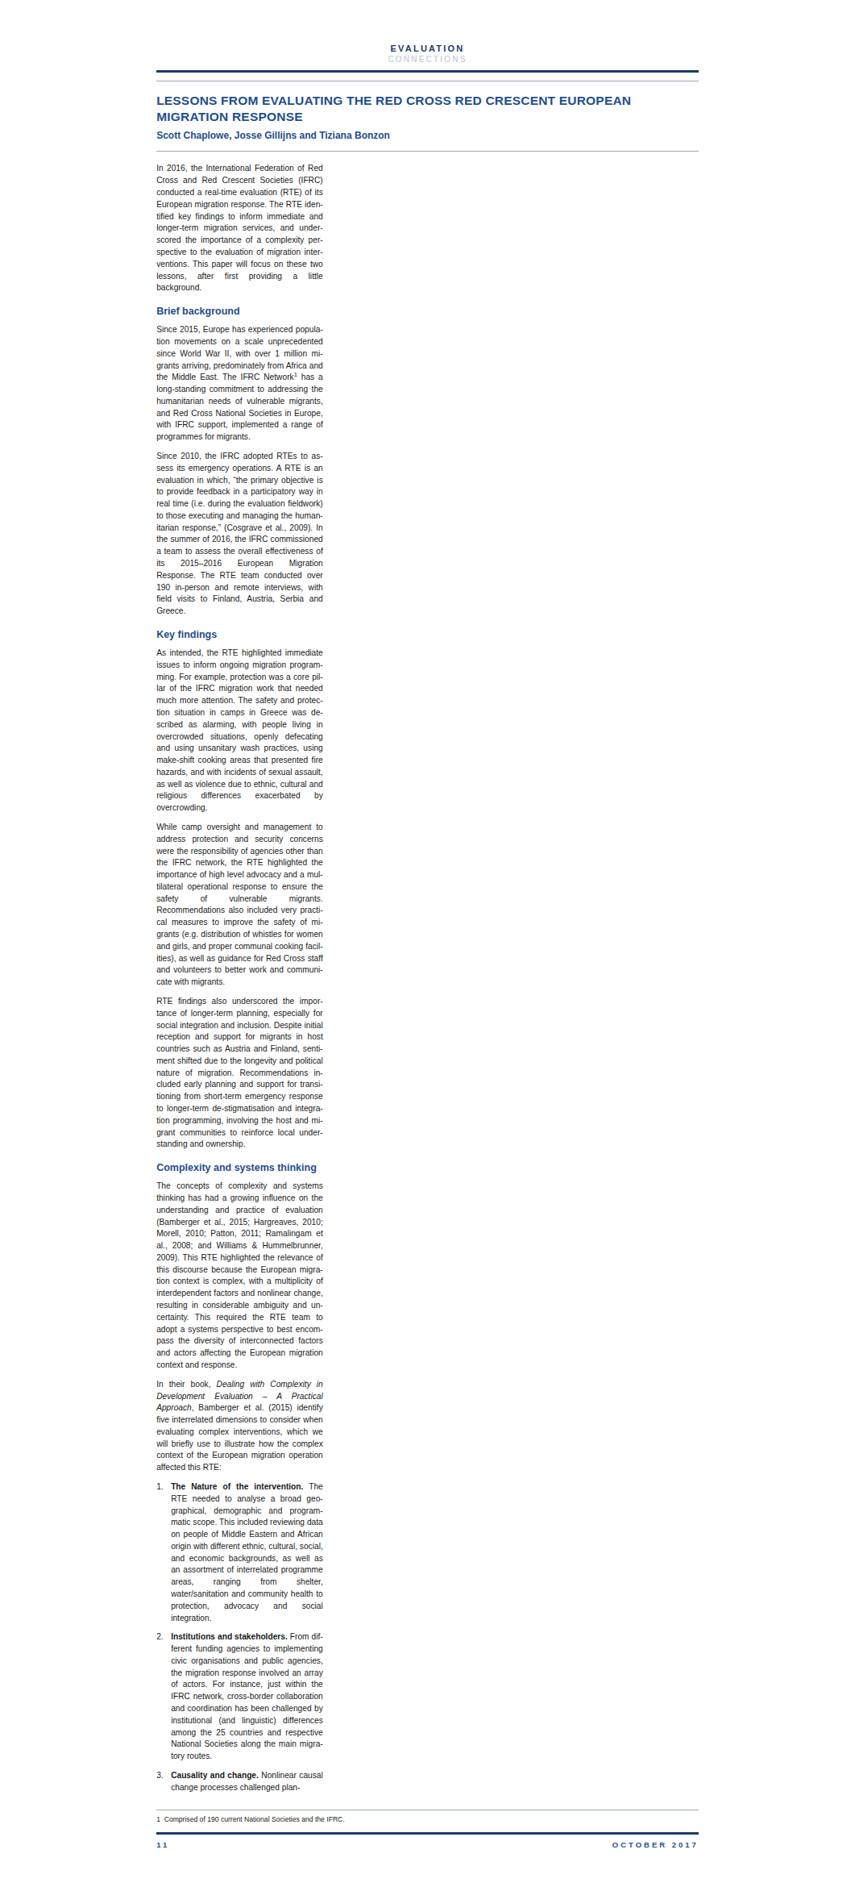Evaluation
Connections
Lessons from Evaluating the Red Cross Red Crescent European Migration Response
Scott Chaplowe, Josse Gillijns and Tiziana Bonzon
In 2016, the International Federation of Red Cross and Red Crescent Societies (IFRC) conducted a real-time evaluation (RTE) of its European migration response. The RTE identified key findings to inform immediate and longer-term migration services, and underscored the importance of a complexity perspective to the evaluation of migration interventions. This paper will focus on these two lessons, after first providing a little background.
Brief background
Since 2015, Europe has experienced population movements on a scale unprecedented since World War II, with over 1 million migrants arriving, predominately from Africa and the Middle East. The IFRC Network1 has a long-standing commitment to addressing the humanitarian needs of vulnerable migrants, and Red Cross National Societies in Europe, with IFRC support, implemented a range of programmes for migrants.
Since 2010, the IFRC adopted RTEs to assess its emergency operations. A RTE is an evaluation in which, “the primary objective is to provide feedback in a participatory way in real time (i.e. during the evaluation fieldwork) to those executing and managing the humanitarian response,” (Cosgrave et al., 2009). In the summer of 2016, the IFRC commissioned a team to assess the overall effectiveness of its 2015–2016 European Migration Response. The RTE team conducted over 190 in-person and remote interviews, with field visits to Finland, Austria, Serbia and Greece.
Key findings
As intended, the RTE highlighted immediate issues to inform ongoing migration programming. For example, protection was a core pillar of the IFRC migration work that needed much more attention. The safety and protection situation in camps in Greece was described as alarming, with people living in overcrowded situations, openly defecating and using unsanitary wash practices, using make-shift cooking areas that presented fire hazards, and with incidents of sexual assault, as well as violence due to ethnic, cultural and religious differences exacerbated by overcrowding.
While camp oversight and management to address protection and security concerns were the responsibility of agencies other than the IFRC network, the RTE highlighted the importance of high level advocacy and a multilateral operational response to ensure the safety of vulnerable migrants. Recommendations also included very practical measures to improve the safety of migrants (e.g. distribution of whistles for women and girls, and proper communal cooking facilities), as well as guidance for Red Cross staff and volunteers to better work and communicate with migrants.
RTE findings also underscored the importance of longer-term planning, especially for social integration and inclusion. Despite initial reception and support for migrants in host countries such as Austria and Finland, sentiment shifted due to the longevity and political nature of migration. Recommendations included early planning and support for transitioning from short-term emergency response to longer-term de-stigmatisation and integration programming, involving the host and migrant communities to reinforce local understanding and ownership.
Complexity and systems thinking
The concepts of complexity and systems thinking has had a growing influence on the understanding and practice of evaluation (Bamberger et al., 2015; Hargreaves, 2010; Morell, 2010; Patton, 2011; Ramalingam et al., 2008; and Williams & Hummelbrunner, 2009). This RTE highlighted the relevance of this discourse because the European migration context is complex, with a multiplicity of interdependent factors and nonlinear change, resulting in considerable ambiguity and uncertainty. This required the RTE team to adopt a systems perspective to best encompass the diversity of interconnected factors and actors affecting the European migration context and response.
In their book, Dealing with Complexity in Development Evaluation – A Practical Approach, Bamberger et al. (2015) identify five interrelated dimensions to consider when evaluating complex interventions, which we will briefly use to illustrate how the complex context of the European migration operation affected this RTE:
The Nature of the intervention. The RTE needed to analyse a broad geographical, demographic and programmatic scope. This included reviewing data on people of Middle Eastern and African origin with different ethnic, cultural, social, and economic backgrounds, as well as an assortment of interrelated programme areas, ranging from shelter, water/sanitation and community health to protection, advocacy and social integration.
Institutions and stakeholders. From different funding agencies to implementing civic organisations and public agencies, the migration response involved an array of actors. For instance, just within the IFRC network, cross-border collaboration and coordination has been challenged by institutional (and linguistic) differences among the 25 countries and respective National Societies along the main migratory routes.
Causality and change. Nonlinear causal change processes challenged plan-
1 Comprised of 190 current National Societies and the IFRC.
11
OCTOBER 2017